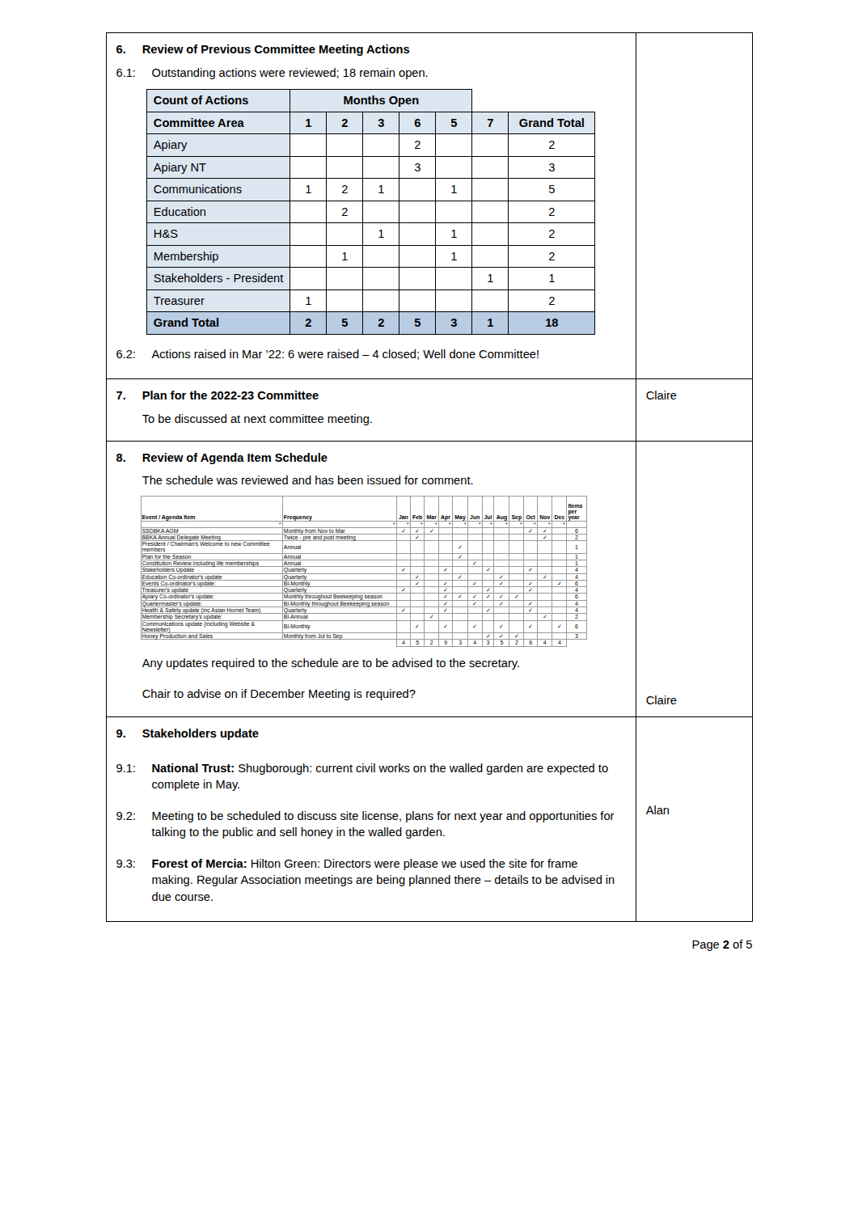| 6. Review of Previous Committee Meeting Actions 6.1: Outstanding actions were reviewed; 18 remain open. / Count of Actions / Months Open / / / --- / --- / --- / / Committee Area / 1 / 2 / 3 / 6 / 5 / 7 / Grand Total / / Apiary / / / / 2 / / / 2 / / Apiary NT / / / / 3 / / / 3 / / Communications / 1 / 2 / 1 / / 1 / / 5 / / Education / / 2 / / / / / 2 / / H&S / / / 1 / / 1 / / 2 / / Membership / / 1 / / / 1 / / 2 / / Stakeholders - President / / / / / / 1 / 1 / / Treasurer / 1 / / / / / / 2 / / Grand Total / 2 / 5 / 2 / 5 / 3 / 1 / 18 / 6.2: Actions raised in Mar ’22: 6 were raised – 4 closed; Well done Committee! | |
| 7. Plan for the 2022-23 Committee To be discussed at next committee meeting. | Claire |
| 8. Review of Agenda Item Schedule The schedule was reviewed and has been issued for comment. / Event / Agenda Item / Frequency / Jan / Feb / Mar / Apr / May / Jun / Jul / Aug / Sep / Oct / Nov / Dec / Items per year / / --- / --- / --- / --- / --- / --- / --- / --- / --- / --- / --- / --- / --- / --- / --- / / ▾ / ▾ / ▾ / ▾ / ▾ / ▾ / ▾ / ▾ / ▾ / ▾ / ▾ / ▾ / ▾ / ▾ / / / SSDBKA AGM / Monthly from Nov to Mar / ✓ / ✓ / ✓ / / / / / / / ✓ / ✓ / / 6 / / BBKA Annual Delegate Meeting / Twice - pre and post meeting / / ✓ / / / / / / / / / ✓ / / 2 / / President / Chairman's Welcome to new Committee members / Annual / / / / / ✓ / / / / / / / / 1 / / Plan for the Season / Annual / / / / / ✓ / / / / / / / / 1 / / Constitution Review including life memberships / Annual / / / / / / ✓ / / / / / / / 1 / / Stakeholders Update / Quarterly / ✓ / / / ✓ / / / ✓ / / / ✓ / / / 4 / / Education Co-ordinator's update / Quarterly / / ✓ / / / ✓ / / / ✓ / / / ✓ / / 4 / / Events Co-ordinator's update: / Bi-Monthly / / ✓ / / ✓ / / ✓ / / ✓ / / ✓ / / ✓ / 6 / / Treasurer's update / Quarterly / ✓ / / / ✓ / / / ✓ / / / ✓ / / / 4 / / Apiary Co-ordinator's update: / Monthly throughout Beekeeping season / / / / ✓ / ✓ / ✓ / ✓ / ✓ / ✓ / / / / 6 / / Quartermaster's update: / Bi-Monthly throughout Beekeeping season / / / / ✓ / / ✓ / / ✓ / / ✓ / / / 4 / / Health & Safety update (inc Asian Hornet Team) / Quarterly / ✓ / / / ✓ / / / ✓ / / / ✓ / / / 4 / / Membership Secretary's update: / Bi-Annual / / / ✓ / / / / / / / / ✓ / / 2 / / Communications update (including Website & Newsletter) / Bi-Monthly / / ✓ / / ✓ / / ✓ / / ✓ / / ✓ / / ✓ / 6 / / Honey Production and Sales / Monthly from Jul to Sep / / / / / / / ✓ / ✓ / ✓ / / / / 3 / / / / 4 / 5 / 2 / 9 / 3 / 4 / 3 / 5 / 2 / 6 / 4 / 4 / / Any updates required to the schedule are to be advised to the secretary. Chair to advise on if December Meeting is required? | Claire |
| 9. Stakeholders update 9.1: National Trust: Shugborough: current civil works on the walled garden are expected to complete in May. 9.2: Meeting to be scheduled to discuss site license, plans for next year and opportunities for talking to the public and sell honey in the walled garden. 9.3: Forest of Mercia: Hilton Green: Directors were please we used the site for frame making. Regular Association meetings are being planned there – details to be advised in due course. | Alan |
Page 2 of 5